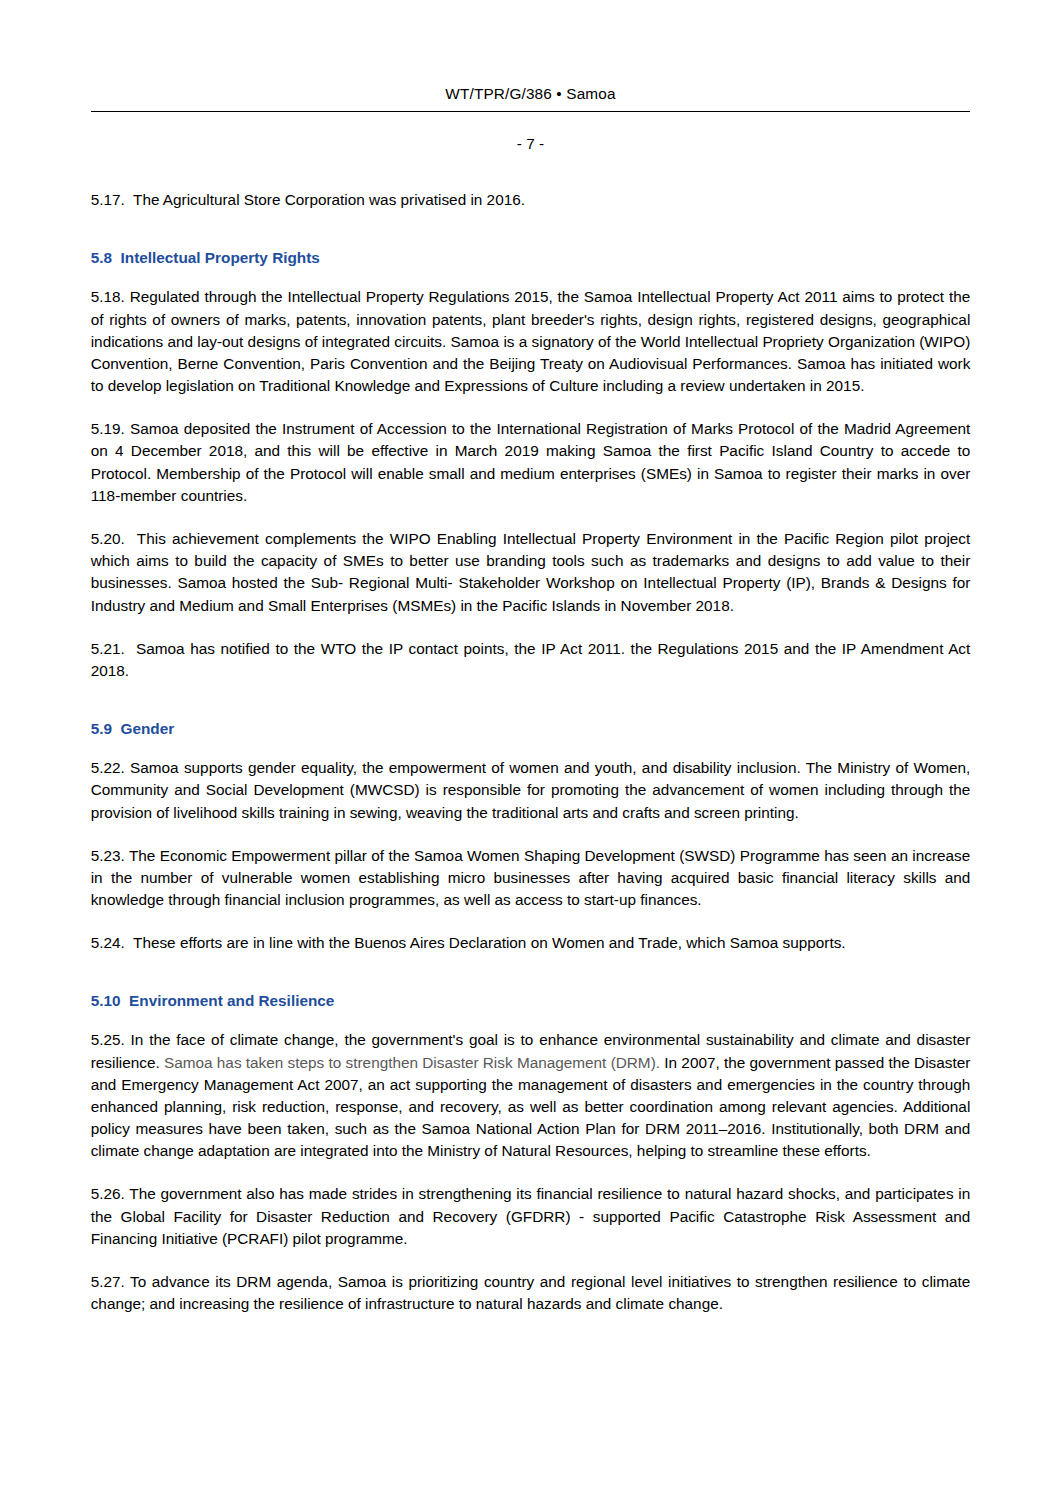WT/TPR/G/386 • Samoa
- 7 -
5.17. The Agricultural Store Corporation was privatised in 2016.
5.8 Intellectual Property Rights
5.18. Regulated through the Intellectual Property Regulations 2015, the Samoa Intellectual Property Act 2011 aims to protect the of rights of owners of marks, patents, innovation patents, plant breeder's rights, design rights, registered designs, geographical indications and lay-out designs of integrated circuits. Samoa is a signatory of the World Intellectual Propriety Organization (WIPO) Convention, Berne Convention, Paris Convention and the Beijing Treaty on Audiovisual Performances. Samoa has initiated work to develop legislation on Traditional Knowledge and Expressions of Culture including a review undertaken in 2015.
5.19. Samoa deposited the Instrument of Accession to the International Registration of Marks Protocol of the Madrid Agreement on 4 December 2018, and this will be effective in March 2019 making Samoa the first Pacific Island Country to accede to Protocol. Membership of the Protocol will enable small and medium enterprises (SMEs) in Samoa to register their marks in over 118-member countries.
5.20. This achievement complements the WIPO Enabling Intellectual Property Environment in the Pacific Region pilot project which aims to build the capacity of SMEs to better use branding tools such as trademarks and designs to add value to their businesses. Samoa hosted the Sub- Regional Multi- Stakeholder Workshop on Intellectual Property (IP), Brands & Designs for Industry and Medium and Small Enterprises (MSMEs) in the Pacific Islands in November 2018.
5.21. Samoa has notified to the WTO the IP contact points, the IP Act 2011. the Regulations 2015 and the IP Amendment Act 2018.
5.9 Gender
5.22. Samoa supports gender equality, the empowerment of women and youth, and disability inclusion. The Ministry of Women, Community and Social Development (MWCSD) is responsible for promoting the advancement of women including through the provision of livelihood skills training in sewing, weaving the traditional arts and crafts and screen printing.
5.23. The Economic Empowerment pillar of the Samoa Women Shaping Development (SWSD) Programme has seen an increase in the number of vulnerable women establishing micro businesses after having acquired basic financial literacy skills and knowledge through financial inclusion programmes, as well as access to start-up finances.
5.24. These efforts are in line with the Buenos Aires Declaration on Women and Trade, which Samoa supports.
5.10 Environment and Resilience
5.25. In the face of climate change, the government's goal is to enhance environmental sustainability and climate and disaster resilience. Samoa has taken steps to strengthen Disaster Risk Management (DRM). In 2007, the government passed the Disaster and Emergency Management Act 2007, an act supporting the management of disasters and emergencies in the country through enhanced planning, risk reduction, response, and recovery, as well as better coordination among relevant agencies. Additional policy measures have been taken, such as the Samoa National Action Plan for DRM 2011–2016. Institutionally, both DRM and climate change adaptation are integrated into the Ministry of Natural Resources, helping to streamline these efforts.
5.26. The government also has made strides in strengthening its financial resilience to natural hazard shocks, and participates in the Global Facility for Disaster Reduction and Recovery (GFDRR) - supported Pacific Catastrophe Risk Assessment and Financing Initiative (PCRAFI) pilot programme.
5.27. To advance its DRM agenda, Samoa is prioritizing country and regional level initiatives to strengthen resilience to climate change; and increasing the resilience of infrastructure to natural hazards and climate change.